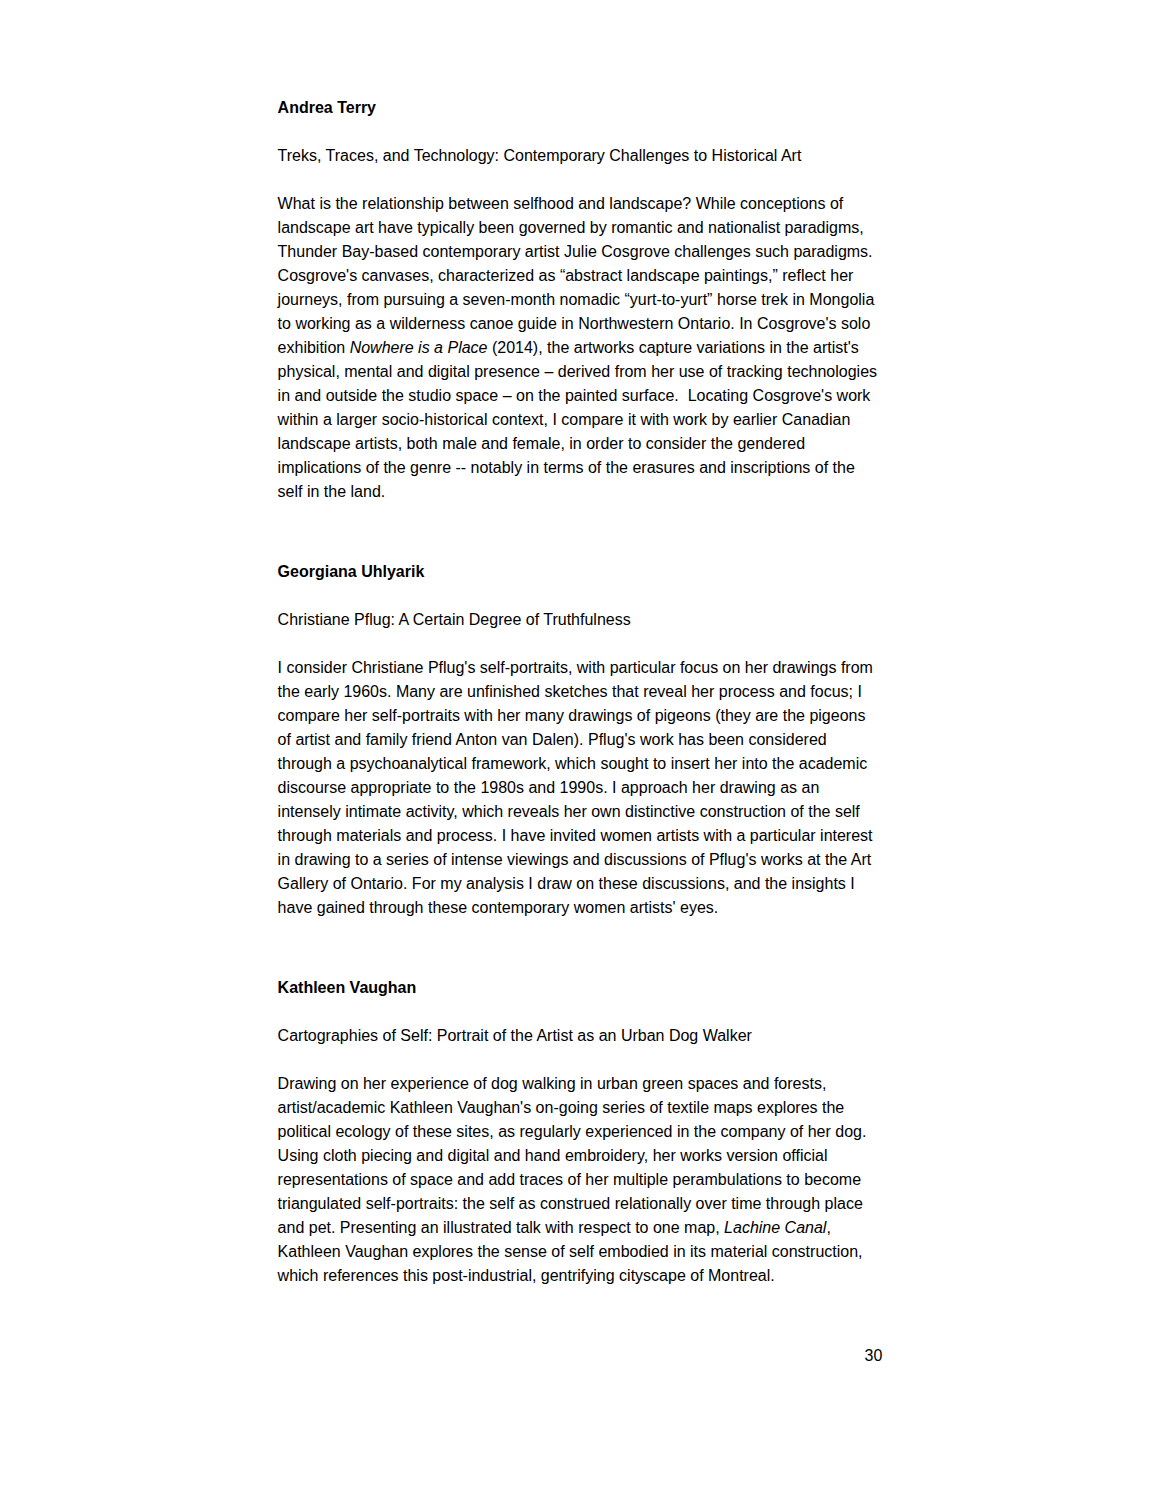Andrea Terry
Treks, Traces, and Technology: Contemporary Challenges to Historical Art
What is the relationship between selfhood and landscape? While conceptions of landscape art have typically been governed by romantic and nationalist paradigms, Thunder Bay-based contemporary artist Julie Cosgrove challenges such paradigms. Cosgrove's canvases, characterized as “abstract landscape paintings,” reflect her journeys, from pursuing a seven-month nomadic “yurt-to-yurt” horse trek in Mongolia to working as a wilderness canoe guide in Northwestern Ontario. In Cosgrove's solo exhibition Nowhere is a Place (2014), the artworks capture variations in the artist's physical, mental and digital presence – derived from her use of tracking technologies in and outside the studio space – on the painted surface. Locating Cosgrove's work within a larger socio-historical context, I compare it with work by earlier Canadian landscape artists, both male and female, in order to consider the gendered implications of the genre -- notably in terms of the erasures and inscriptions of the self in the land.
Georgiana Uhlyarik
Christiane Pflug: A Certain Degree of Truthfulness
I consider Christiane Pflug's self-portraits, with particular focus on her drawings from the early 1960s. Many are unfinished sketches that reveal her process and focus; I compare her self-portraits with her many drawings of pigeons (they are the pigeons of artist and family friend Anton van Dalen). Pflug's work has been considered through a psychoanalytical framework, which sought to insert her into the academic discourse appropriate to the 1980s and 1990s. I approach her drawing as an intensely intimate activity, which reveals her own distinctive construction of the self through materials and process. I have invited women artists with a particular interest in drawing to a series of intense viewings and discussions of Pflug's works at the Art Gallery of Ontario. For my analysis I draw on these discussions, and the insights I have gained through these contemporary women artists' eyes.
Kathleen Vaughan
Cartographies of Self: Portrait of the Artist as an Urban Dog Walker
Drawing on her experience of dog walking in urban green spaces and forests, artist/academic Kathleen Vaughan's on-going series of textile maps explores the political ecology of these sites, as regularly experienced in the company of her dog. Using cloth piecing and digital and hand embroidery, her works version official representations of space and add traces of her multiple perambulations to become triangulated self-portraits: the self as construed relationally over time through place and pet. Presenting an illustrated talk with respect to one map, Lachine Canal, Kathleen Vaughan explores the sense of self embodied in its material construction, which references this post-industrial, gentrifying cityscape of Montreal.
30